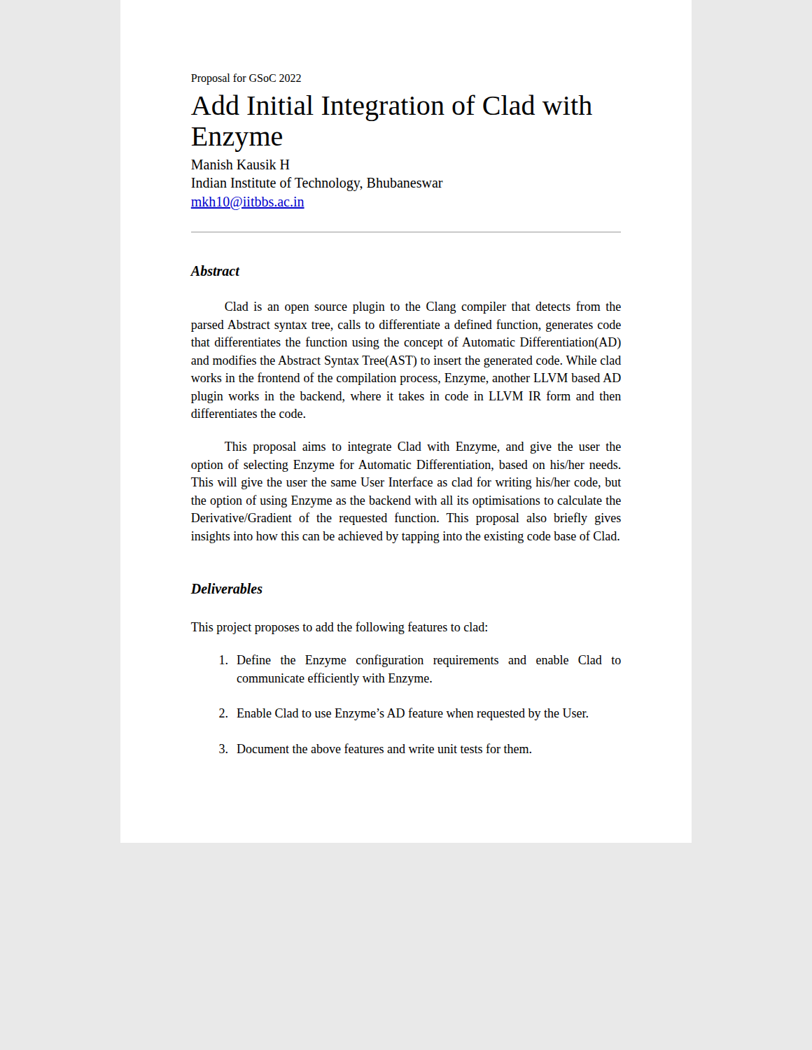Proposal for GSoC 2022
Add Initial Integration of Clad with Enzyme
Manish Kausik H
Indian Institute of Technology, Bhubaneswar
mkh10@iitbbs.ac.in
Abstract
Clad is an open source plugin to the Clang compiler that detects from the parsed Abstract syntax tree, calls to differentiate a defined function, generates code that differentiates the function using the concept of Automatic Differentiation(AD) and modifies the Abstract Syntax Tree(AST) to insert the generated code. While clad works in the frontend of the compilation process, Enzyme, another LLVM based AD plugin works in the backend, where it takes in code in LLVM IR form and then differentiates the code.
This proposal aims to integrate Clad with Enzyme, and give the user the option of selecting Enzyme for Automatic Differentiation, based on his/her needs. This will give the user the same User Interface as clad for writing his/her code, but the option of using Enzyme as the backend with all its optimisations to calculate the Derivative/Gradient of the requested function. This proposal also briefly gives insights into how this can be achieved by tapping into the existing code base of Clad.
Deliverables
This project proposes to add the following features to clad:
Define the Enzyme configuration requirements and enable Clad to communicate efficiently with Enzyme.
Enable Clad to use Enzyme’s AD feature when requested by the User.
Document the above features and write unit tests for them.